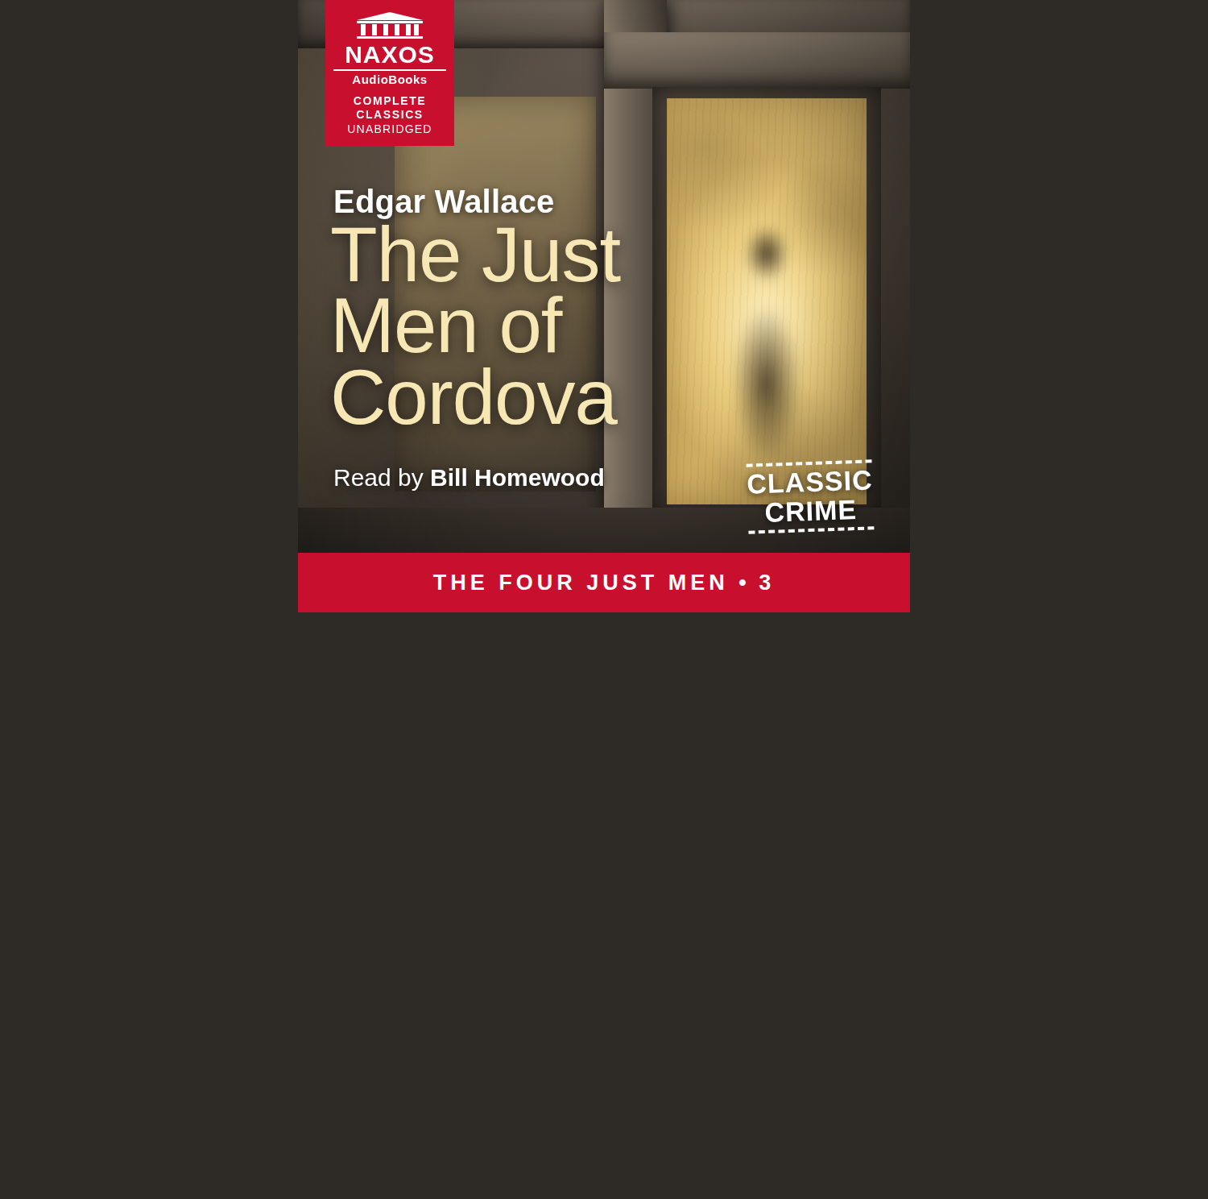NAXOS
AudioBooks
COMPLETE
CLASSICS UNABRIDGED
Edgar Wallace
The Just Men of Cordova
Read by Bill Homewood
CLASSIC CRIME
The Four Just Men • 3